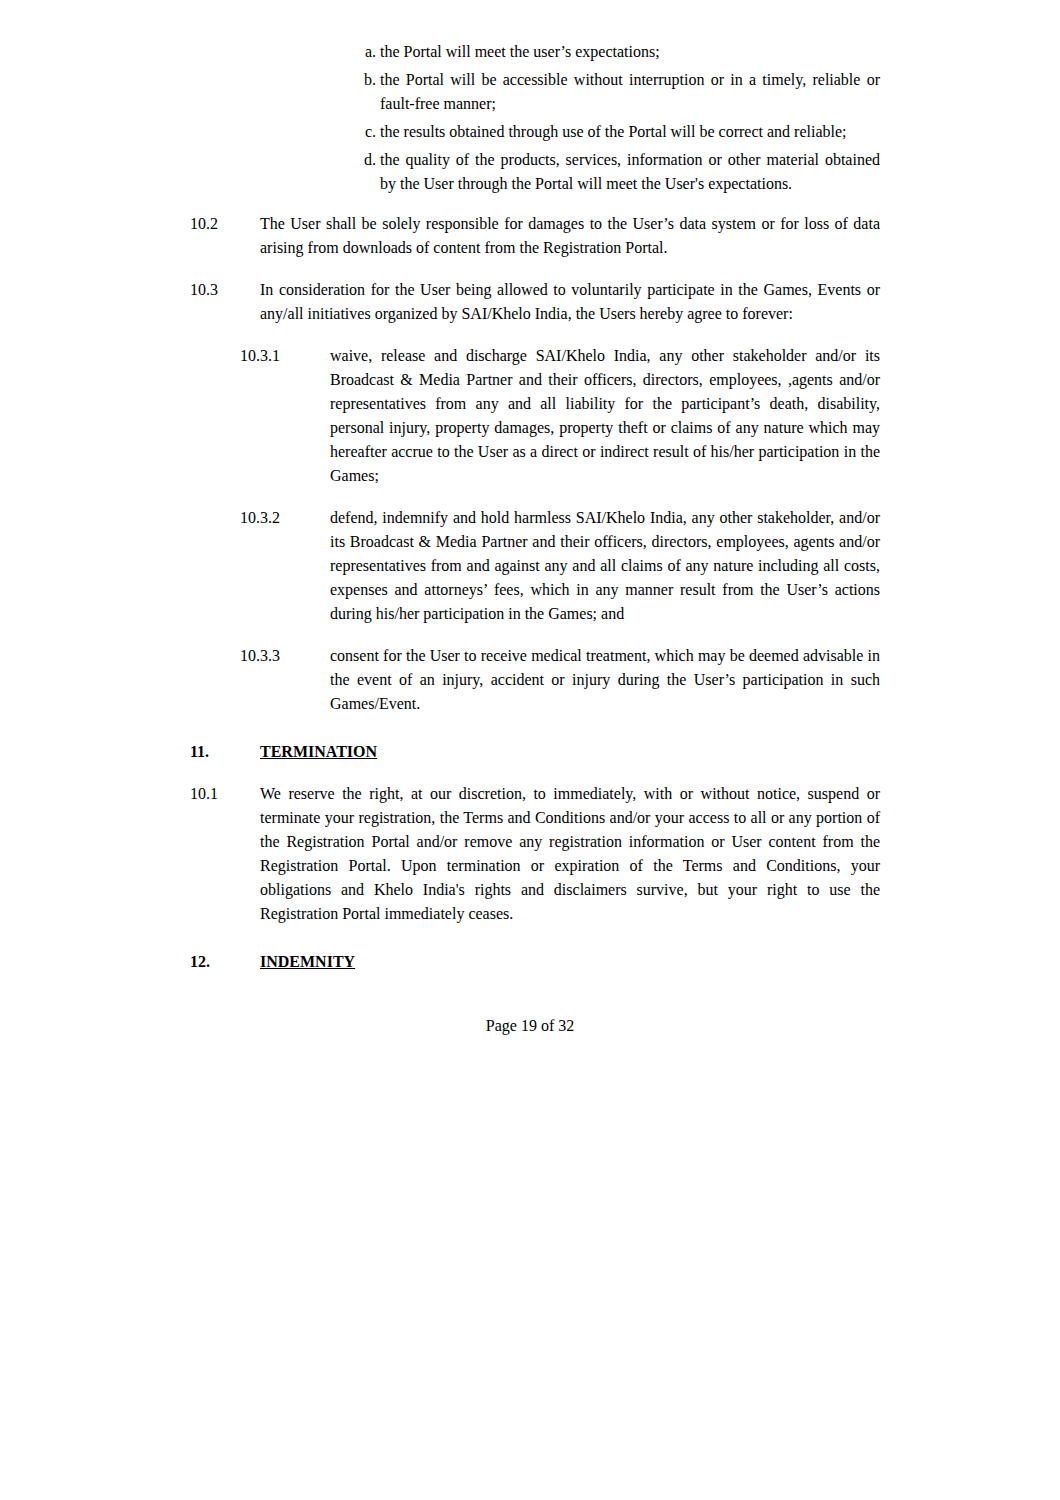the Portal will meet the user’s expectations;
the Portal will be accessible without interruption or in a timely, reliable or fault-free manner;
the results obtained through use of the Portal will be correct and reliable;
the quality of the products, services, information or other material obtained by the User through the Portal will meet the User's expectations.
10.2
The User shall be solely responsible for damages to the User’s data system or for loss of data arising from downloads of content from the Registration Portal.
10.3
In consideration for the User being allowed to voluntarily participate in the Games, Events or any/all initiatives organized by SAI/Khelo India, the Users hereby agree to forever:
10.3.1
waive, release and discharge SAI/Khelo India, any other stakeholder and/or its Broadcast & Media Partner and their officers, directors, employees, ,agents and/or representatives from any and all liability for the participant’s death, disability, personal injury, property damages, property theft or claims of any nature which may hereafter accrue to the User as a direct or indirect result of his/her participation in the Games;
10.3.2
defend, indemnify and hold harmless SAI/Khelo India, any other stakeholder, and/or its Broadcast & Media Partner and their officers, directors, employees, agents and/or representatives from and against any and all claims of any nature including all costs, expenses and attorneys’ fees, which in any manner result from the User’s actions during his/her participation in the Games; and
10.3.3
consent for the User to receive medical treatment, which may be deemed advisable in the event of an injury, accident or injury during the User’s participation in such Games/Event.
11.
TERMINATION
10.1
We reserve the right, at our discretion, to immediately, with or without notice, suspend or terminate your registration, the Terms and Conditions and/or your access to all or any portion of the Registration Portal and/or remove any registration information or User content from the Registration Portal. Upon termination or expiration of the Terms and Conditions, your obligations and Khelo India's rights and disclaimers survive, but your right to use the Registration Portal immediately ceases.
12.
INDEMNITY
Page 19 of 32